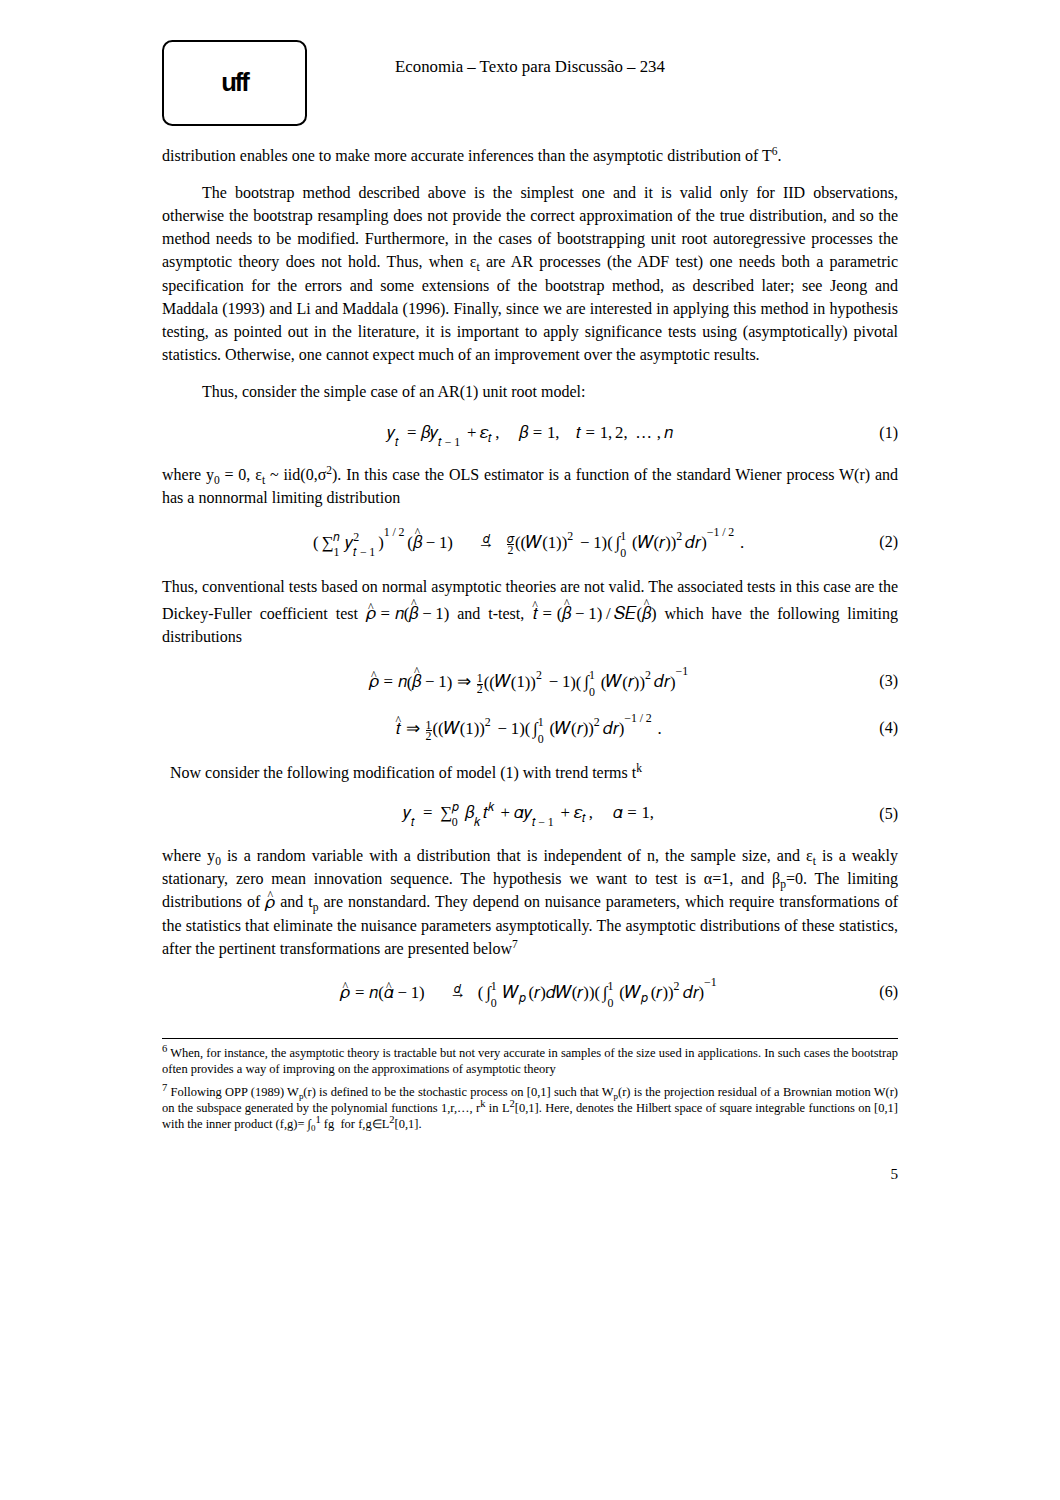uff
Economia – Texto para Discussão – 234
distribution enables one to make more accurate inferences than the asymptotic distribution of T6.
The bootstrap method described above is the simplest one and it is valid only for IID observations, otherwise the bootstrap resampling does not provide the correct approximation of the true distribution, and so the method needs to be modified. Furthermore, in the cases of bootstrapping unit root autoregressive processes the asymptotic theory does not hold. Thus, when εt are AR processes (the ADF test) one needs both a parametric specification for the errors and some extensions of the bootstrap method, as described later; see Jeong and Maddala (1993) and Li and Maddala (1996). Finally, since we are interested in applying this method in hypothesis testing, as pointed out in the literature, it is important to apply significance tests using (asymptotically) pivotal statistics. Otherwise, one cannot expect much of an improvement over the asymptotic results.
Thus, consider the simple case of an AR(1) unit root model:
yt = β yt−1 + εt , β=1, t=1,2,…,n (1)
where y0 = 0, εt ~ iid(0,σ2). In this case the OLS estimator is a function of the standard Wiener process W(r) and has a nonnormal limiting distribution
( ∑1n yt−12 ) 1/2 (β^−1) →d σ2 ( (W(1))2 −1 ) ( ∫01 (W(r))2 dr ) −1/2 . (2)
Thus, conventional tests based on normal asymptotic theories are not valid. The associated tests in this case are the Dickey-Fuller coefficient test ρ^=n(β^−1) and t-test, t^=(β^−1)/SE(β^) which have the following limiting distributions
ρ^ = n(β^−1) ⇒ 12 ( (W(1))2 −1 ) ( ∫01 (W(r))2 dr ) −1 (3)
t^ ⇒ 12 ( (W(1))2 −1 ) ( ∫01 (W(r))2 dr ) −1/2 . (4)
Now consider the following modification of model (1) with trend terms tk
yt = ∑0p βk tk + α yt−1 + εt , α=1, (5)
where y0 is a random variable with a distribution that is independent of n, the sample size, and εt is a weakly stationary, zero mean innovation sequence. The hypothesis we want to test is α=1, and βp=0. The limiting distributions of ρ^ and tp are nonstandard. They depend on nuisance parameters, which require transformations of the statistics that eliminate the nuisance parameters asymptotically. The asymptotic distributions of these statistics, after the pertinent transformations are presented below7
ρ^ = n(α^−1) →d ( ∫01 Wp(r) dW(r) ) ( ∫01 (Wp(r))2 dr ) −1 (6)
6 When, for instance, the asymptotic theory is tractable but not very accurate in samples of the size used in applications. In such cases the bootstrap often provides a way of improving on the approximations of asymptotic theory
7 Following OPP (1989) Wp(r) is defined to be the stochastic process on [0,1] such that Wp(r) is the projection residual of a Brownian motion W(r) on the subspace generated by the polynomial functions 1,r,…, rk in L2[0,1]. Here, denotes the Hilbert space of square integrable functions on [0,1] with the inner product (f,g)= ∫01 fg for f,g∈L2[0,1].
5